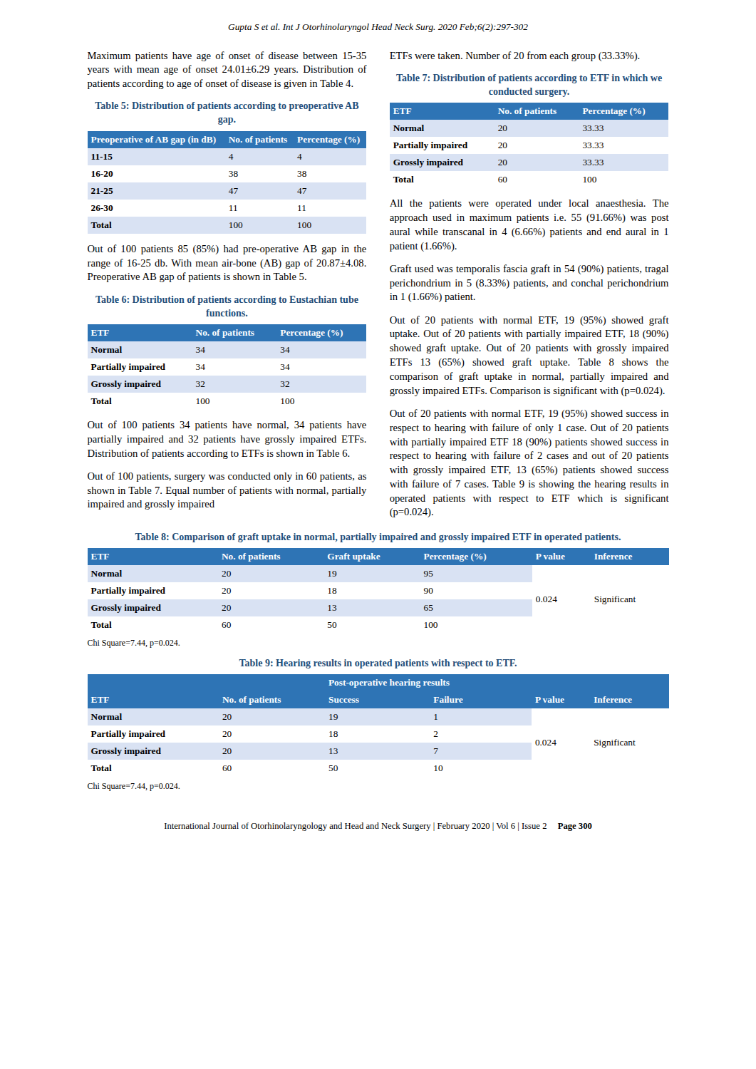Gupta S et al. Int J Otorhinolaryngol Head Neck Surg. 2020 Feb;6(2):297-302
Maximum patients have age of onset of disease between 15-35 years with mean age of onset 24.01±6.29 years. Distribution of patients according to age of onset of disease is given in Table 4.
Table 5: Distribution of patients according to preoperative AB gap.
| Preoperative of AB gap (in dB) | No. of patients | Percentage (%) |
| --- | --- | --- |
| 11-15 | 4 | 4 |
| 16-20 | 38 | 38 |
| 21-25 | 47 | 47 |
| 26-30 | 11 | 11 |
| Total | 100 | 100 |
Out of 100 patients 85 (85%) had pre-operative AB gap in the range of 16-25 db. With mean air-bone (AB) gap of 20.87±4.08. Preoperative AB gap of patients is shown in Table 5.
Table 6: Distribution of patients according to Eustachian tube functions.
| ETF | No. of patients | Percentage (%) |
| --- | --- | --- |
| Normal | 34 | 34 |
| Partially impaired | 34 | 34 |
| Grossly impaired | 32 | 32 |
| Total | 100 | 100 |
Out of 100 patients 34 patients have normal, 34 patients have partially impaired and 32 patients have grossly impaired ETFs. Distribution of patients according to ETFs is shown in Table 6.
Out of 100 patients, surgery was conducted only in 60 patients, as shown in Table 7. Equal number of patients with normal, partially impaired and grossly impaired
ETFs were taken. Number of 20 from each group (33.33%).
Table 7: Distribution of patients according to ETF in which we conducted surgery.
| ETF | No. of patients | Percentage (%) |
| --- | --- | --- |
| Normal | 20 | 33.33 |
| Partially impaired | 20 | 33.33 |
| Grossly impaired | 20 | 33.33 |
| Total | 60 | 100 |
All the patients were operated under local anaesthesia. The approach used in maximum patients i.e. 55 (91.66%) was post aural while transcanal in 4 (6.66%) patients and end aural in 1 patient (1.66%).
Graft used was temporalis fascia graft in 54 (90%) patients, tragal perichondrium in 5 (8.33%) patients, and conchal perichondrium in 1 (1.66%) patient.
Out of 20 patients with normal ETF, 19 (95%) showed graft uptake. Out of 20 patients with partially impaired ETF, 18 (90%) showed graft uptake. Out of 20 patients with grossly impaired ETFs 13 (65%) showed graft uptake. Table 8 shows the comparison of graft uptake in normal, partially impaired and grossly impaired ETFs. Comparison is significant with (p=0.024).
Out of 20 patients with normal ETF, 19 (95%) showed success in respect to hearing with failure of only 1 case. Out of 20 patients with partially impaired ETF 18 (90%) patients showed success in respect to hearing with failure of 2 cases and out of 20 patients with grossly impaired ETF, 13 (65%) patients showed success with failure of 7 cases. Table 9 is showing the hearing results in operated patients with respect to ETF which is significant (p=0.024).
Table 8: Comparison of graft uptake in normal, partially impaired and grossly impaired ETF in operated patients.
| ETF | No. of patients | Graft uptake | Percentage (%) | P value | Inference |
| --- | --- | --- | --- | --- | --- |
| Normal | 20 | 19 | 95 | 0.024 | Significant |
| Partially impaired | 20 | 18 | 90 |
| Grossly impaired | 20 | 13 | 65 |
| Total | 60 | 50 | 100 |
Chi Square=7.44, p=0.024.
Table 9: Hearing results in operated patients with respect to ETF.
| ETF | No. of patients | Post-operative hearing results | P value | Inference |
| --- | --- | --- | --- | --- |
| Success | Failure |
| Normal | 20 | 19 | 1 | 0.024 | Significant |
| Partially impaired | 20 | 18 | 2 |
| Grossly impaired | 20 | 13 | 7 |
| Total | 60 | 50 | 10 |
Chi Square=7.44, p=0.024.
International Journal of Otorhinolaryngology and Head and Neck Surgery | February 2020 | Vol 6 | Issue 2Page 300